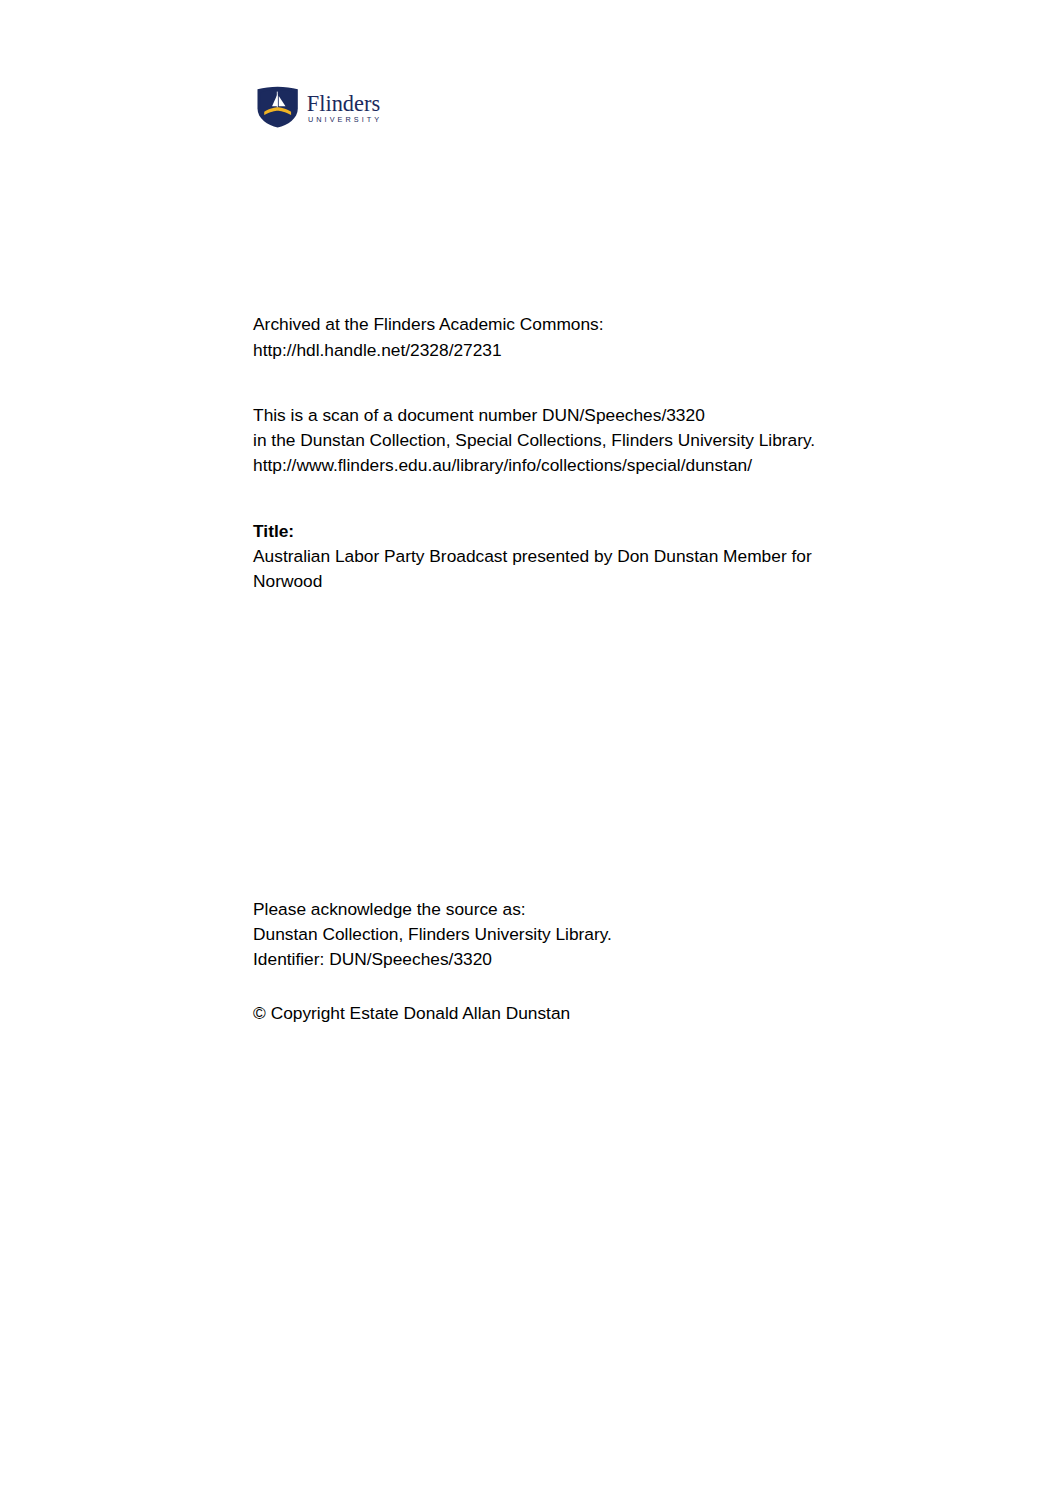Flinders University Flinders UNIVERSITY
Archived at the Flinders Academic Commons:
http://hdl.handle.net/2328/27231
This is a scan of a document number DUN/Speeches/3320
in the Dunstan Collection, Special Collections, Flinders University Library.
http://www.flinders.edu.au/library/info/collections/special/dunstan/
Title:
Australian Labor Party Broadcast presented by Don Dunstan Member for Norwood
Please acknowledge the source as:
Dunstan Collection, Flinders University Library.
Identifier: DUN/Speeches/3320
© Copyright Estate Donald Allan Dunstan